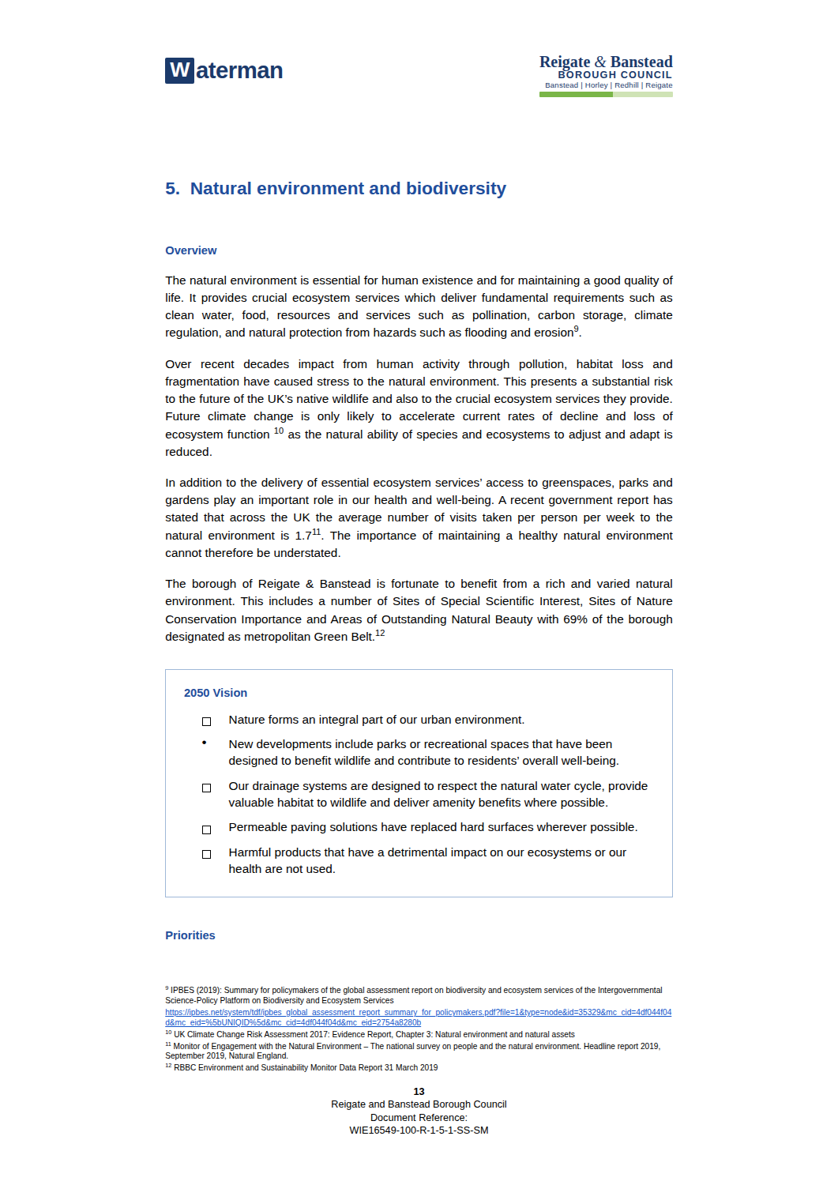Waterman
Reigate & Banstead
BOROUGH COUNCIL
Banstead | Horley | Redhill | Reigate
5. Natural environment and biodiversity
Overview
The natural environment is essential for human existence and for maintaining a good quality of life. It provides crucial ecosystem services which deliver fundamental requirements such as clean water, food, resources and services such as pollination, carbon storage, climate regulation, and natural protection from hazards such as flooding and erosion9.
Over recent decades impact from human activity through pollution, habitat loss and fragmentation have caused stress to the natural environment. This presents a substantial risk to the future of the UK’s native wildlife and also to the crucial ecosystem services they provide. Future climate change is only likely to accelerate current rates of decline and loss of ecosystem function 10 as the natural ability of species and ecosystems to adjust and adapt is reduced.
In addition to the delivery of essential ecosystem services’ access to greenspaces, parks and gardens play an important role in our health and well-being. A recent government report has stated that across the UK the average number of visits taken per person per week to the natural environment is 1.711. The importance of maintaining a healthy natural environment cannot therefore be understated.
The borough of Reigate & Banstead is fortunate to benefit from a rich and varied natural environment. This includes a number of Sites of Special Scientific Interest, Sites of Nature Conservation Importance and Areas of Outstanding Natural Beauty with 69% of the borough designated as metropolitan Green Belt.12
2050 Vision
Nature forms an integral part of our urban environment.
•New developments include parks or recreational spaces that have been designed to benefit wildlife and contribute to residents’ overall well-being.
Our drainage systems are designed to respect the natural water cycle, provide valuable habitat to wildlife and deliver amenity benefits where possible.
Permeable paving solutions have replaced hard surfaces wherever possible.
Harmful products that have a detrimental impact on our ecosystems or our health are not used.
Priorities
9 IPBES (2019): Summary for policymakers of the global assessment report on biodiversity and ecosystem services of the Intergovernmental Science-Policy Platform on Biodiversity and Ecosystem Services
https://ipbes.net/system/tdf/ipbes_global_assessment_report_summary_for_policymakers.pdf?file=1&type=node&id=35329&mc_cid=4df044f04d&mc_eid=%5bUNIQID%5d&mc_cid=4df044f04d&mc_eid=2754a8280b
10 UK Climate Change Risk Assessment 2017: Evidence Report, Chapter 3: Natural environment and natural assets
11 Monitor of Engagement with the Natural Environment – The national survey on people and the natural environment. Headline report 2019, September 2019, Natural England.
12 RBBC Environment and Sustainability Monitor Data Report 31 March 2019
13
Reigate and Banstead Borough Council
Document Reference:
WIE16549-100-R-1-5-1-SS-SM